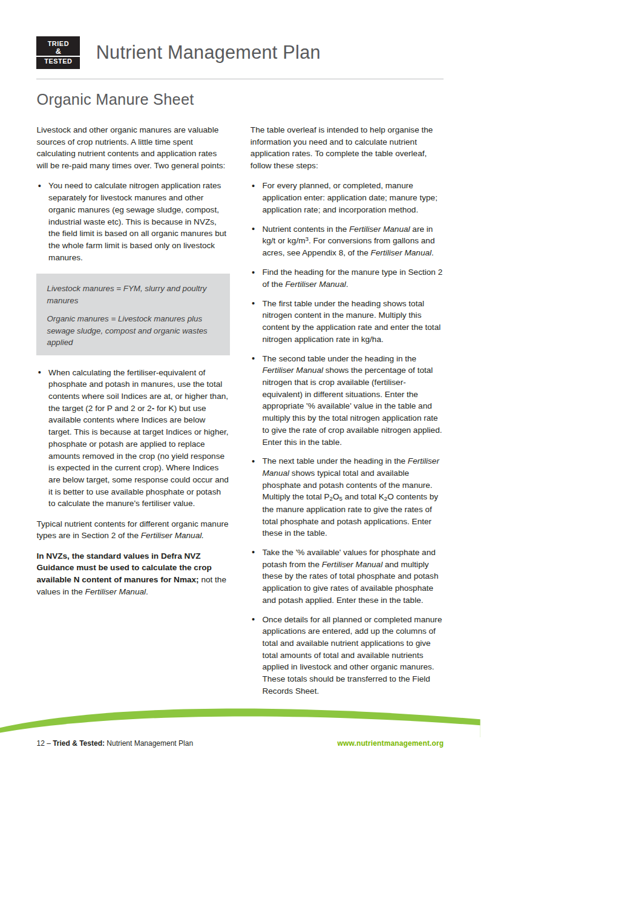TRIED & TESTED
Nutrient Management Plan
Organic Manure Sheet
Livestock and other organic manures are valuable sources of crop nutrients. A little time spent calculating nutrient contents and application rates will be re-paid many times over. Two general points:
You need to calculate nitrogen application rates separately for livestock manures and other organic manures (eg sewage sludge, compost, industrial waste etc). This is because in NVZs, the field limit is based on all organic manures but the whole farm limit is based only on livestock manures.
Livestock manures = FYM, slurry and poultry manures
Organic manures = Livestock manures plus sewage sludge, compost and organic wastes applied
When calculating the fertiliser-equivalent of phosphate and potash in manures, use the total contents where soil Indices are at, or higher than, the target (2 for P and 2 or 2- for K) but use available contents where Indices are below target. This is because at target Indices or higher, phosphate or potash are applied to replace amounts removed in the crop (no yield response is expected in the current crop). Where Indices are below target, some response could occur and it is better to use available phosphate or potash to calculate the manure's fertiliser value.
Typical nutrient contents for different organic manure types are in Section 2 of the Fertiliser Manual.
In NVZs, the standard values in Defra NVZ Guidance must be used to calculate the crop available N content of manures for Nmax; not the values in the Fertiliser Manual.
The table overleaf is intended to help organise the information you need and to calculate nutrient application rates. To complete the table overleaf, follow these steps:
For every planned, or completed, manure application enter: application date; manure type; application rate; and incorporation method.
Nutrient contents in the Fertiliser Manual are in kg/t or kg/m3. For conversions from gallons and acres, see Appendix 8, of the Fertiliser Manual.
Find the heading for the manure type in Section 2 of the Fertiliser Manual.
The first table under the heading shows total nitrogen content in the manure. Multiply this content by the application rate and enter the total nitrogen application rate in kg/ha.
The second table under the heading in the Fertiliser Manual shows the percentage of total nitrogen that is crop available (fertiliser-equivalent) in different situations. Enter the appropriate '% available' value in the table and multiply this by the total nitrogen application rate to give the rate of crop available nitrogen applied. Enter this in the table.
The next table under the heading in the Fertiliser Manual shows typical total and available phosphate and potash contents of the manure. Multiply the total P2O5 and total K2O contents by the manure application rate to give the rates of total phosphate and potash applications. Enter these in the table.
Take the '% available' values for phosphate and potash from the Fertiliser Manual and multiply these by the rates of total phosphate and potash application to give rates of available phosphate and potash applied. Enter these in the table.
Once details for all planned or completed manure applications are entered, add up the columns of total and available nutrient applications to give total amounts of total and available nutrients applied in livestock and other organic manures. These totals should be transferred to the Field Records Sheet.
12 – Tried & Tested: Nutrient Management Plan
www.nutrientmanagement.org